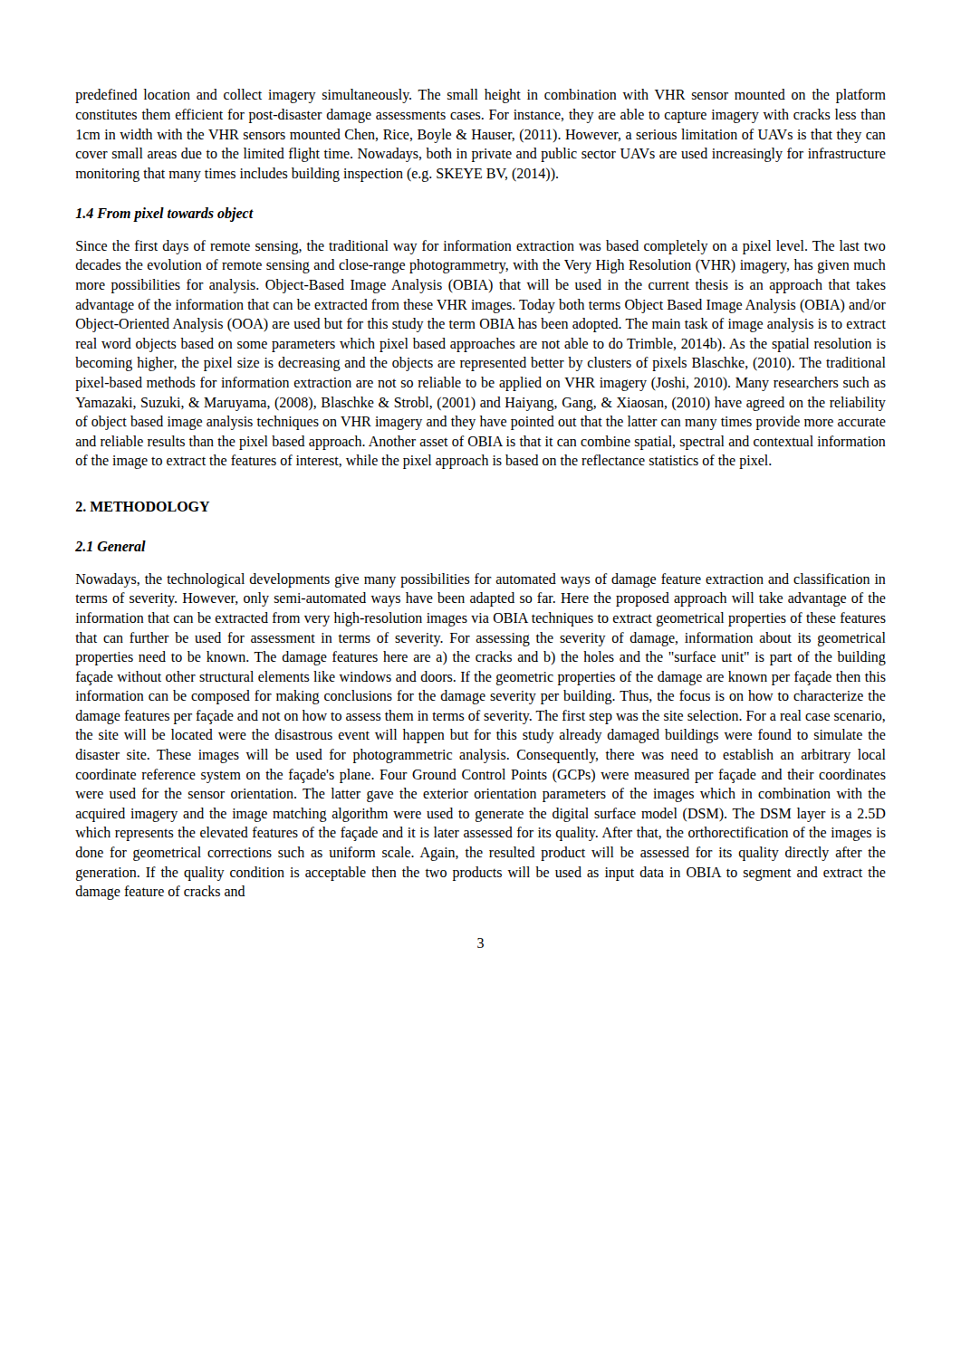predefined location and collect imagery simultaneously. The small height in combination with VHR sensor mounted on the platform constitutes them efficient for post-disaster damage assessments cases. For instance, they are able to capture imagery with cracks less than 1cm in width with the VHR sensors mounted Chen, Rice, Boyle & Hauser, (2011). However, a serious limitation of UAVs is that they can cover small areas due to the limited flight time. Nowadays, both in private and public sector UAVs are used increasingly for infrastructure monitoring that many times includes building inspection (e.g. SKEYE BV, (2014)).
1.4 From pixel towards object
Since the first days of remote sensing, the traditional way for information extraction was based completely on a pixel level. The last two decades the evolution of remote sensing and close-range photogrammetry, with the Very High Resolution (VHR) imagery, has given much more possibilities for analysis. Object-Based Image Analysis (OBIA) that will be used in the current thesis is an approach that takes advantage of the information that can be extracted from these VHR images. Today both terms Object Based Image Analysis (OBIA) and/or Object-Oriented Analysis (OOA) are used but for this study the term OBIA has been adopted. The main task of image analysis is to extract real word objects based on some parameters which pixel based approaches are not able to do Trimble, 2014b). As the spatial resolution is becoming higher, the pixel size is decreasing and the objects are represented better by clusters of pixels Blaschke, (2010). The traditional pixel-based methods for information extraction are not so reliable to be applied on VHR imagery (Joshi, 2010). Many researchers such as Yamazaki, Suzuki, & Maruyama, (2008), Blaschke & Strobl, (2001) and Haiyang, Gang, & Xiaosan, (2010) have agreed on the reliability of object based image analysis techniques on VHR imagery and they have pointed out that the latter can many times provide more accurate and reliable results than the pixel based approach. Another asset of OBIA is that it can combine spatial, spectral and contextual information of the image to extract the features of interest, while the pixel approach is based on the reflectance statistics of the pixel.
2. METHODOLOGY
2.1 General
Nowadays, the technological developments give many possibilities for automated ways of damage feature extraction and classification in terms of severity. However, only semi-automated ways have been adapted so far. Here the proposed approach will take advantage of the information that can be extracted from very high-resolution images via OBIA techniques to extract geometrical properties of these features that can further be used for assessment in terms of severity. For assessing the severity of damage, information about its geometrical properties need to be known. The damage features here are a) the cracks and b) the holes and the "surface unit" is part of the building façade without other structural elements like windows and doors. If the geometric properties of the damage are known per façade then this information can be composed for making conclusions for the damage severity per building. Thus, the focus is on how to characterize the damage features per façade and not on how to assess them in terms of severity. The first step was the site selection. For a real case scenario, the site will be located were the disastrous event will happen but for this study already damaged buildings were found to simulate the disaster site. These images will be used for photogrammetric analysis. Consequently, there was need to establish an arbitrary local coordinate reference system on the façade's plane. Four Ground Control Points (GCPs) were measured per façade and their coordinates were used for the sensor orientation. The latter gave the exterior orientation parameters of the images which in combination with the acquired imagery and the image matching algorithm were used to generate the digital surface model (DSM). The DSM layer is a 2.5D which represents the elevated features of the façade and it is later assessed for its quality. After that, the orthorectification of the images is done for geometrical corrections such as uniform scale. Again, the resulted product will be assessed for its quality directly after the generation. If the quality condition is acceptable then the two products will be used as input data in OBIA to segment and extract the damage feature of cracks and
3